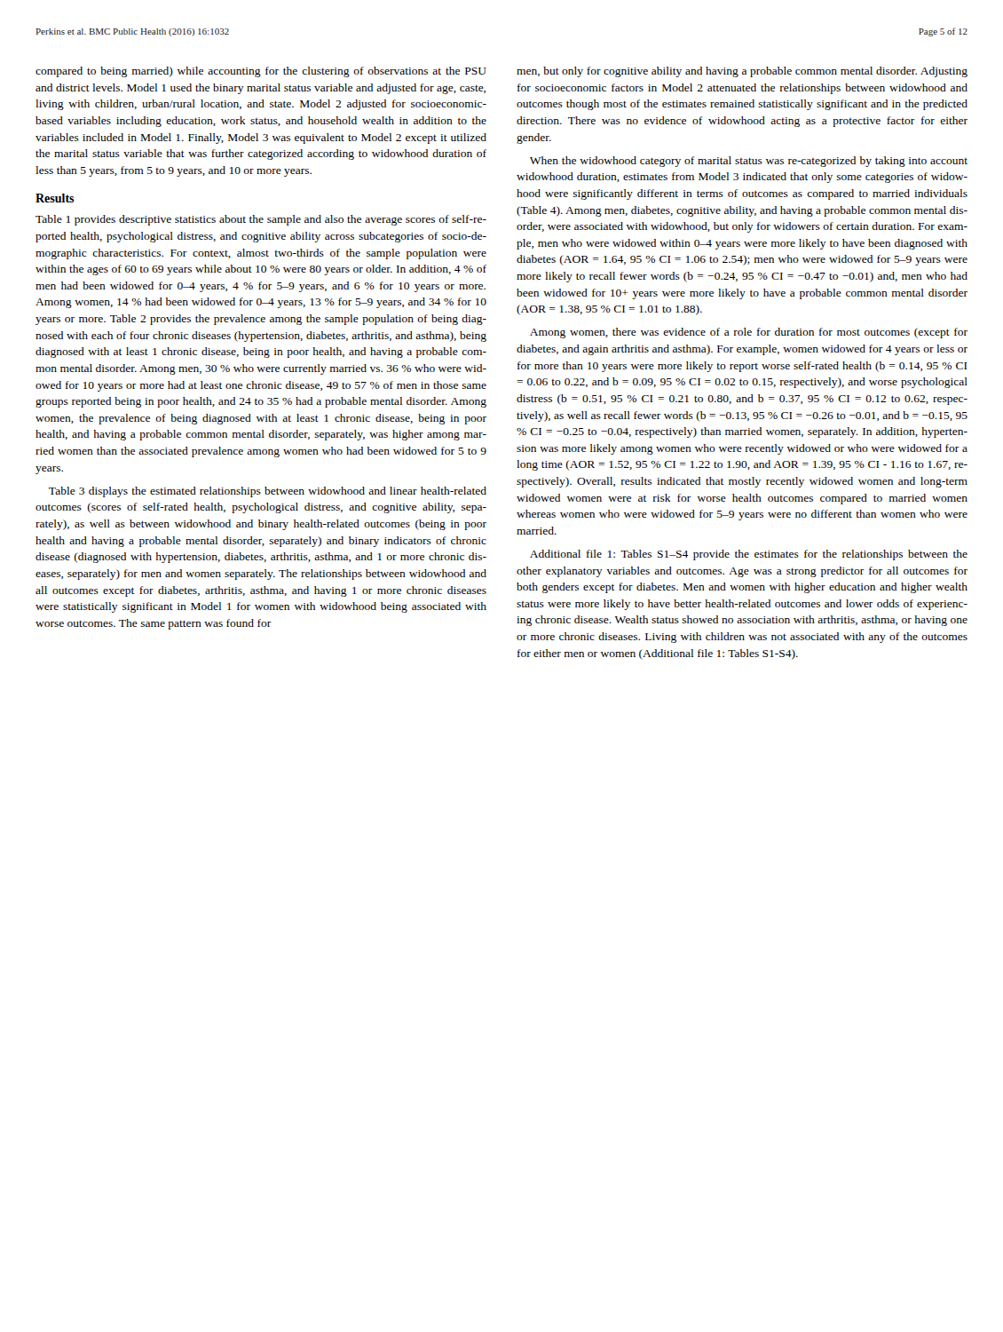Perkins et al. BMC Public Health (2016) 16:1032 Page 5 of 12
compared to being married) while accounting for the clustering of observations at the PSU and district levels. Model 1 used the binary marital status variable and adjusted for age, caste, living with children, urban/rural location, and state. Model 2 adjusted for socioeconomic-based variables including education, work status, and household wealth in addition to the variables included in Model 1. Finally, Model 3 was equivalent to Model 2 except it utilized the marital status variable that was further categorized according to widowhood duration of less than 5 years, from 5 to 9 years, and 10 or more years.
Results
Table 1 provides descriptive statistics about the sample and also the average scores of self-reported health, psychological distress, and cognitive ability across subcategories of socio-demographic characteristics. For context, almost two-thirds of the sample population were within the ages of 60 to 69 years while about 10 % were 80 years or older. In addition, 4 % of men had been widowed for 0–4 years, 4 % for 5–9 years, and 6 % for 10 years or more. Among women, 14 % had been widowed for 0–4 years, 13 % for 5–9 years, and 34 % for 10 years or more. Table 2 provides the prevalence among the sample population of being diagnosed with each of four chronic diseases (hypertension, diabetes, arthritis, and asthma), being diagnosed with at least 1 chronic disease, being in poor health, and having a probable common mental disorder. Among men, 30 % who were currently married vs. 36 % who were widowed for 10 years or more had at least one chronic disease, 49 to 57 % of men in those same groups reported being in poor health, and 24 to 35 % had a probable mental disorder. Among women, the prevalence of being diagnosed with at least 1 chronic disease, being in poor health, and having a probable common mental disorder, separately, was higher among married women than the associated prevalence among women who had been widowed for 5 to 9 years.
Table 3 displays the estimated relationships between widowhood and linear health-related outcomes (scores of self-rated health, psychological distress, and cognitive ability, separately), as well as between widowhood and binary health-related outcomes (being in poor health and having a probable mental disorder, separately) and binary indicators of chronic disease (diagnosed with hypertension, diabetes, arthritis, asthma, and 1 or more chronic diseases, separately) for men and women separately. The relationships between widowhood and all outcomes except for diabetes, arthritis, asthma, and having 1 or more chronic diseases were statistically significant in Model 1 for women with widowhood being associated with worse outcomes. The same pattern was found for
men, but only for cognitive ability and having a probable common mental disorder. Adjusting for socioeconomic factors in Model 2 attenuated the relationships between widowhood and outcomes though most of the estimates remained statistically significant and in the predicted direction. There was no evidence of widowhood acting as a protective factor for either gender.
When the widowhood category of marital status was re-categorized by taking into account widowhood duration, estimates from Model 3 indicated that only some categories of widowhood were significantly different in terms of outcomes as compared to married individuals (Table 4). Among men, diabetes, cognitive ability, and having a probable common mental disorder, were associated with widowhood, but only for widowers of certain duration. For example, men who were widowed within 0–4 years were more likely to have been diagnosed with diabetes (AOR = 1.64, 95 % CI = 1.06 to 2.54); men who were widowed for 5–9 years were more likely to recall fewer words (b = −0.24, 95 % CI = −0.47 to −0.01) and, men who had been widowed for 10+ years were more likely to have a probable common mental disorder (AOR = 1.38, 95 % CI = 1.01 to 1.88).
Among women, there was evidence of a role for duration for most outcomes (except for diabetes, and again arthritis and asthma). For example, women widowed for 4 years or less or for more than 10 years were more likely to report worse self-rated health (b = 0.14, 95 % CI = 0.06 to 0.22, and b = 0.09, 95 % CI = 0.02 to 0.15, respectively), and worse psychological distress (b = 0.51, 95 % CI = 0.21 to 0.80, and b = 0.37, 95 % CI = 0.12 to 0.62, respectively), as well as recall fewer words (b = −0.13, 95 % CI = −0.26 to −0.01, and b = −0.15, 95 % CI = −0.25 to −0.04, respectively) than married women, separately. In addition, hypertension was more likely among women who were recently widowed or who were widowed for a long time (AOR = 1.52, 95 % CI = 1.22 to 1.90, and AOR = 1.39, 95 % CI - 1.16 to 1.67, respectively). Overall, results indicated that mostly recently widowed women and long-term widowed women were at risk for worse health outcomes compared to married women whereas women who were widowed for 5–9 years were no different than women who were married.
Additional file 1: Tables S1–S4 provide the estimates for the relationships between the other explanatory variables and outcomes. Age was a strong predictor for all outcomes for both genders except for diabetes. Men and women with higher education and higher wealth status were more likely to have better health-related outcomes and lower odds of experiencing chronic disease. Wealth status showed no association with arthritis, asthma, or having one or more chronic diseases. Living with children was not associated with any of the outcomes for either men or women (Additional file 1: Tables S1-S4).